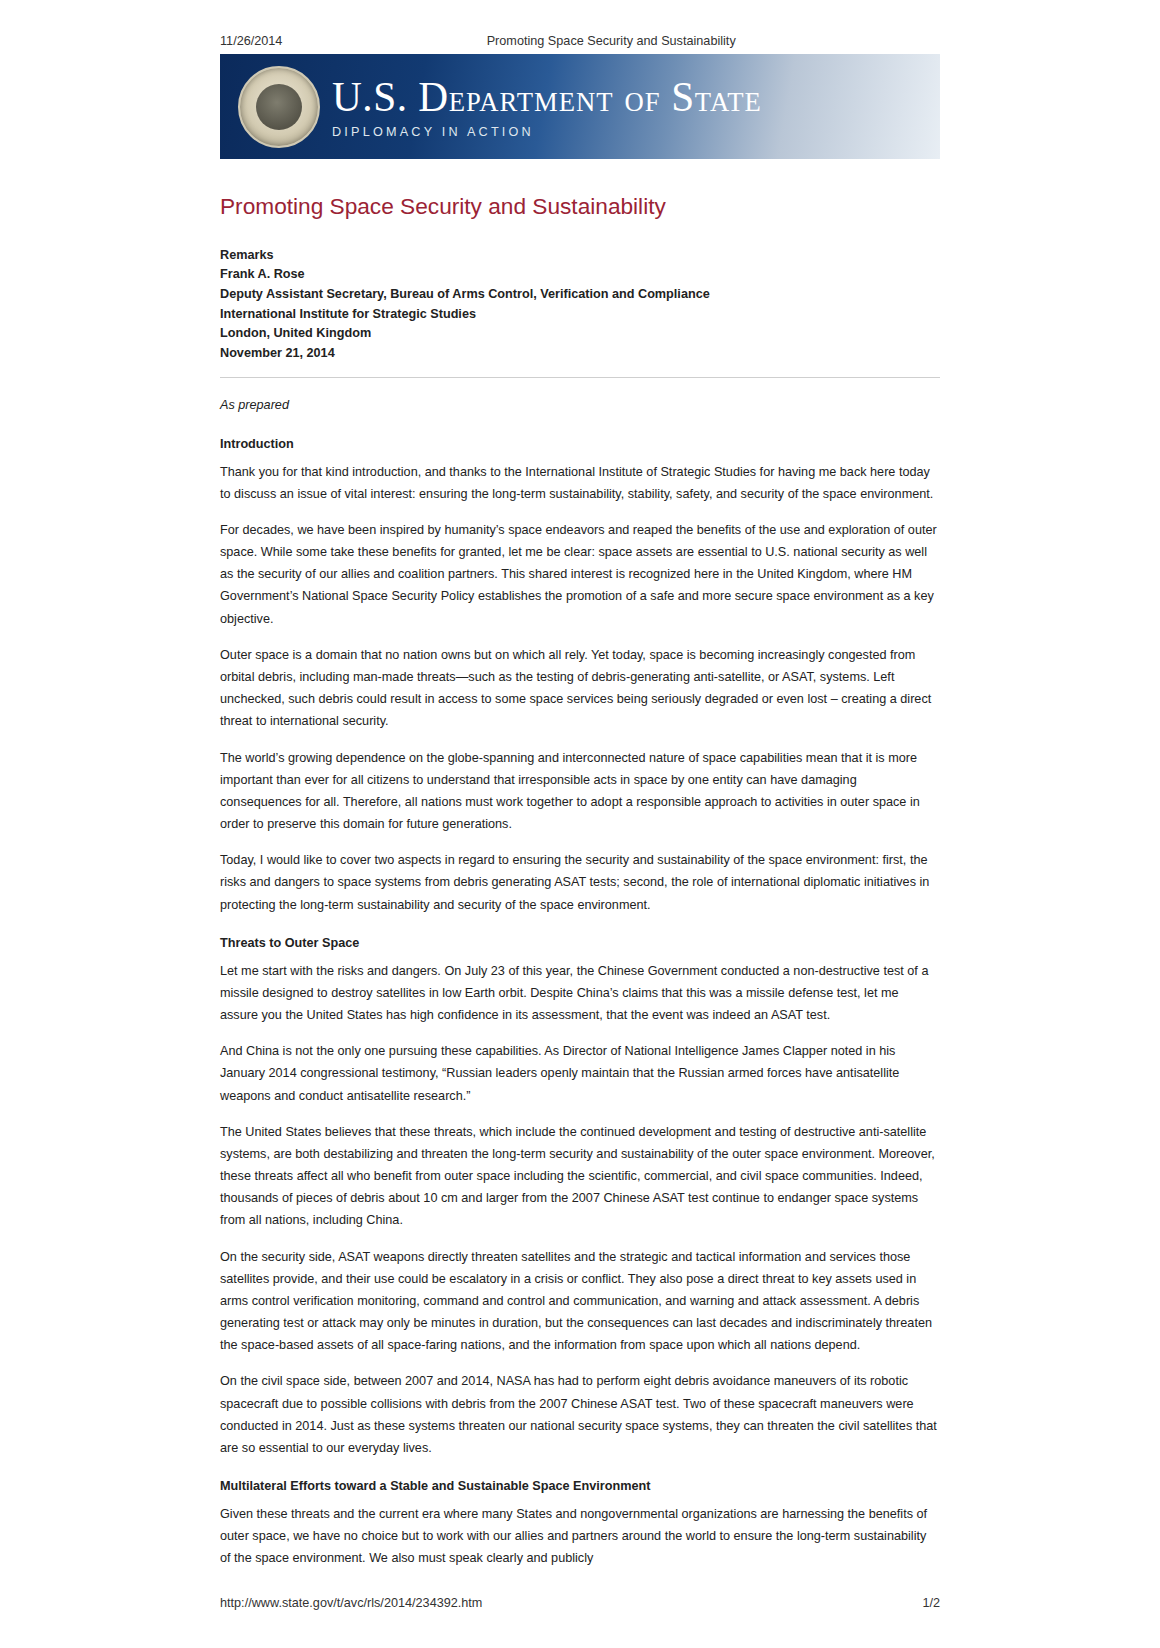11/26/2014
Promoting Space Security and Sustainability
U.S. DEPARTMENT OF STATE
DIPLOMACY IN ACTION
Promoting Space Security and Sustainability
Remarks
Frank A. Rose
Deputy Assistant Secretary, Bureau of Arms Control, Verification and Compliance
International Institute for Strategic Studies
London, United Kingdom
November 21, 2014
As prepared
Introduction
Thank you for that kind introduction, and thanks to the International Institute of Strategic Studies for having me back here today to discuss an issue of vital interest: ensuring the long-term sustainability, stability, safety, and security of the space environment.
For decades, we have been inspired by humanity’s space endeavors and reaped the benefits of the use and exploration of outer space. While some take these benefits for granted, let me be clear: space assets are essential to U.S. national security as well as the security of our allies and coalition partners. This shared interest is recognized here in the United Kingdom, where HM Government’s National Space Security Policy establishes the promotion of a safe and more secure space environment as a key objective.
Outer space is a domain that no nation owns but on which all rely. Yet today, space is becoming increasingly congested from orbital debris, including man-made threats—such as the testing of debris-generating anti-satellite, or ASAT, systems. Left unchecked, such debris could result in access to some space services being seriously degraded or even lost – creating a direct threat to international security.
The world’s growing dependence on the globe-spanning and interconnected nature of space capabilities mean that it is more important than ever for all citizens to understand that irresponsible acts in space by one entity can have damaging consequences for all. Therefore, all nations must work together to adopt a responsible approach to activities in outer space in order to preserve this domain for future generations.
Today, I would like to cover two aspects in regard to ensuring the security and sustainability of the space environment: first, the risks and dangers to space systems from debris generating ASAT tests; second, the role of international diplomatic initiatives in protecting the long-term sustainability and security of the space environment.
Threats to Outer Space
Let me start with the risks and dangers. On July 23 of this year, the Chinese Government conducted a non-destructive test of a missile designed to destroy satellites in low Earth orbit. Despite China’s claims that this was a missile defense test, let me assure you the United States has high confidence in its assessment, that the event was indeed an ASAT test.
And China is not the only one pursuing these capabilities. As Director of National Intelligence James Clapper noted in his January 2014 congressional testimony, “Russian leaders openly maintain that the Russian armed forces have antisatellite weapons and conduct antisatellite research.”
The United States believes that these threats, which include the continued development and testing of destructive anti-satellite systems, are both destabilizing and threaten the long-term security and sustainability of the outer space environment. Moreover, these threats affect all who benefit from outer space including the scientific, commercial, and civil space communities. Indeed, thousands of pieces of debris about 10 cm and larger from the 2007 Chinese ASAT test continue to endanger space systems from all nations, including China.
On the security side, ASAT weapons directly threaten satellites and the strategic and tactical information and services those satellites provide, and their use could be escalatory in a crisis or conflict. They also pose a direct threat to key assets used in arms control verification monitoring, command and control and communication, and warning and attack assessment. A debris generating test or attack may only be minutes in duration, but the consequences can last decades and indiscriminately threaten the space-based assets of all space-faring nations, and the information from space upon which all nations depend.
On the civil space side, between 2007 and 2014, NASA has had to perform eight debris avoidance maneuvers of its robotic spacecraft due to possible collisions with debris from the 2007 Chinese ASAT test. Two of these spacecraft maneuvers were conducted in 2014. Just as these systems threaten our national security space systems, they can threaten the civil satellites that are so essential to our everyday lives.
Multilateral Efforts toward a Stable and Sustainable Space Environment
Given these threats and the current era where many States and nongovernmental organizations are harnessing the benefits of outer space, we have no choice but to work with our allies and partners around the world to ensure the long-term sustainability of the space environment. We also must speak clearly and publicly
http://www.state.gov/t/avc/rls/2014/234392.htm
1/2